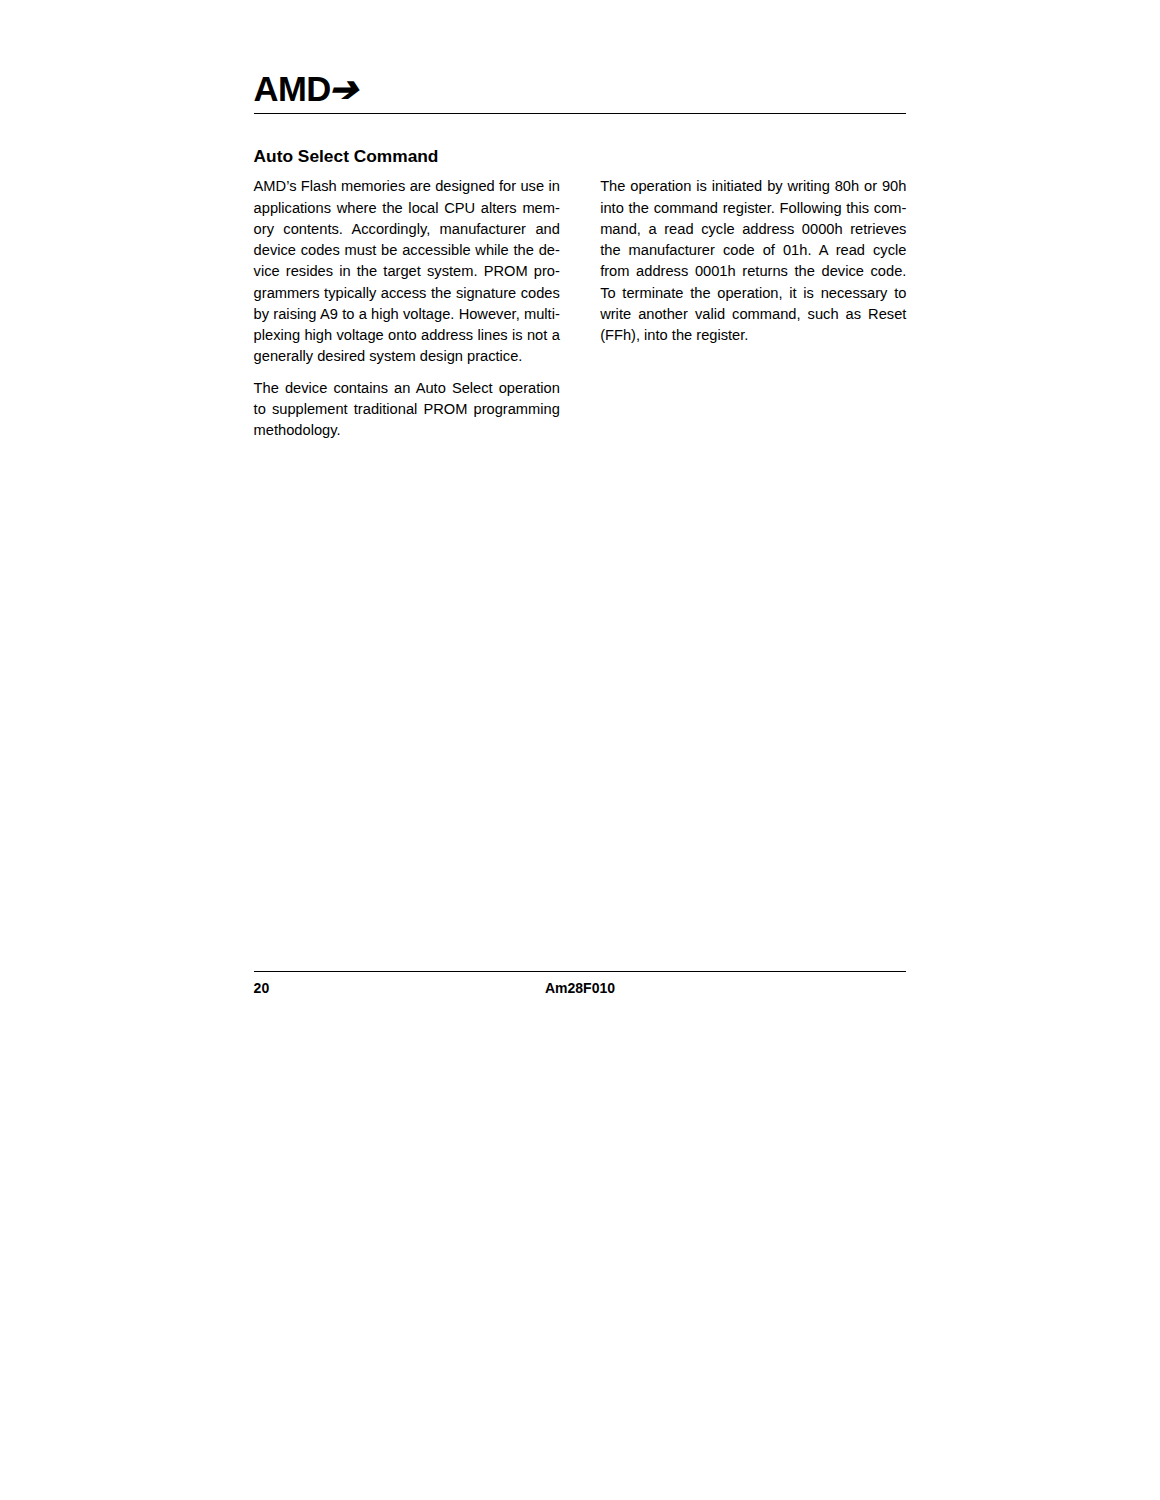AMD➔
Auto Select Command
AMD’s Flash memories are designed for use in applications where the local CPU alters memory contents. Accordingly, manufacturer and device codes must be accessible while the device resides in the target system. PROM programmers typically access the signature codes by raising A9 to a high voltage. However, multiplexing high voltage onto address lines is not a generally desired system design practice.
The device contains an Auto Select operation to supplement traditional PROM programming methodology.
The operation is initiated by writing 80h or 90h into the command register. Following this command, a read cycle address 0000h retrieves the manufacturer code of 01h. A read cycle from address 0001h returns the device code. To terminate the operation, it is necessary to write another valid command, such as Reset (FFh), into the register.
20 Am28F010